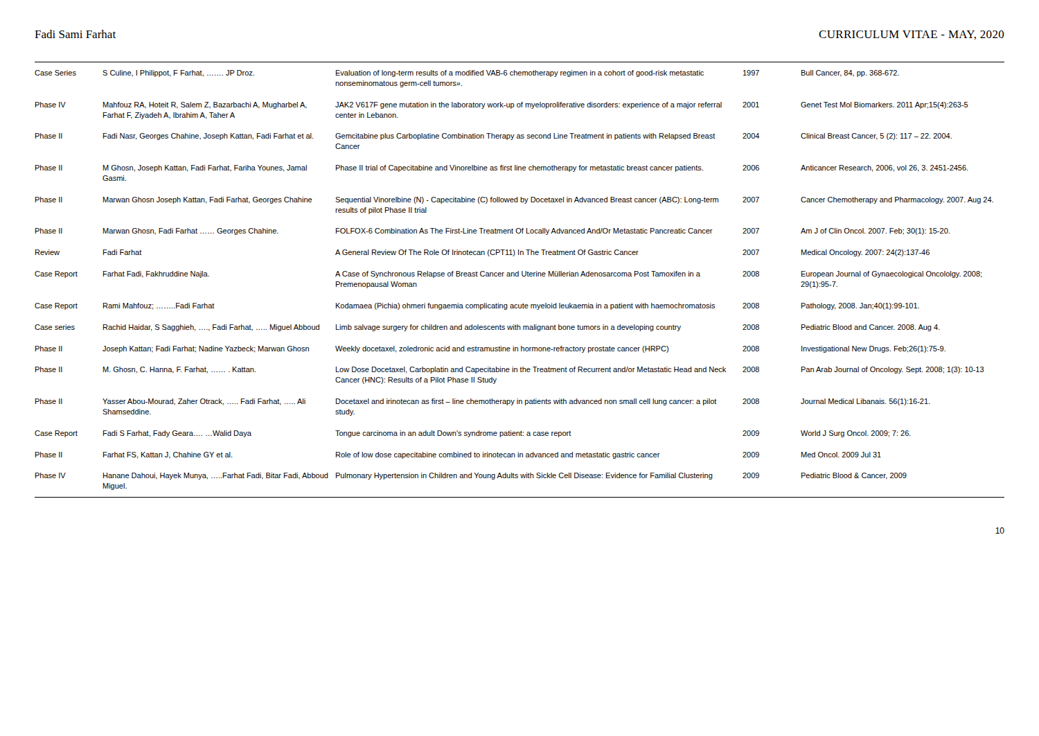Fadi Sami Farhat CURRICULUM VITAE - MAY, 2020
| Case Series | S Culine, I Philippot, F Farhat, ……. JP Droz. | Evaluation of long-term results of a modified VAB-6 chemotherapy regimen in a cohort of good-risk metastatic nonseminomatous germ-cell tumors». | 1997 | Bull Cancer, 84, pp. 368-672. |
| Phase IV | Mahfouz RA, Hoteit R, Salem Z, Bazarbachi A, Mugharbel A, Farhat F, Ziyadeh A, Ibrahim A, Taher A | JAK2 V617F gene mutation in the laboratory work-up of myeloproliferative disorders: experience of a major referral center in Lebanon. | 2001 | Genet Test Mol Biomarkers. 2011 Apr;15(4):263-5 |
| Phase II | Fadi Nasr, Georges Chahine, Joseph Kattan, Fadi Farhat et al. | Gemcitabine plus Carboplatine Combination Therapy as second Line Treatment in patients with Relapsed Breast Cancer | 2004 | Clinical Breast Cancer, 5 (2): 117 – 22. 2004. |
| Phase II | M Ghosn, Joseph Kattan, Fadi Farhat, Fariha Younes, Jamal Gasmi. | Phase II trial of Capecitabine and Vinorelbine as first line chemotherapy for metastatic breast cancer patients. | 2006 | Anticancer Research, 2006, vol 26, 3. 2451-2456. |
| Phase II | Marwan Ghosn Joseph Kattan, Fadi Farhat, Georges Chahine | Sequential Vinorelbine (N) - Capecitabine (C) followed by Docetaxel in Advanced Breast cancer (ABC): Long-term results of pilot Phase II trial | 2007 | Cancer Chemotherapy and Pharmacology. 2007. Aug 24. |
| Phase II | Marwan Ghosn, Fadi Farhat …… Georges Chahine. | FOLFOX-6 Combination As The First-Line Treatment Of Locally Advanced And/Or Metastatic Pancreatic Cancer | 2007 | Am J of Clin Oncol. 2007. Feb; 30(1): 15-20. |
| Review | Fadi Farhat | A General Review Of The Role Of Irinotecan (CPT11) In The Treatment Of Gastric Cancer | 2007 | Medical Oncology. 2007: 24(2):137-46 |
| Case Report | Farhat Fadi, Fakhruddine Najla. | A Case of Synchronous Relapse of Breast Cancer and Uterine Müllerian Adenosarcoma Post Tamoxifen in a Premenopausal Woman | 2008 | European Journal of Gynaecological Oncololgy. 2008; 29(1):95-7. |
| Case Report | Rami Mahfouz; ……..Fadi Farhat | Kodamaea (Pichia) ohmeri fungaemia complicating acute myeloid leukaemia in a patient with haemochromatosis | 2008 | Pathology, 2008. Jan;40(1):99-101. |
| Case series | Rachid Haidar, S Sagghieh, …., Fadi Farhat, ….. Miguel Abboud | Limb salvage surgery for children and adolescents with malignant bone tumors in a developing country | 2008 | Pediatric Blood and Cancer. 2008. Aug 4. |
| Phase II | Joseph Kattan; Fadi Farhat; Nadine Yazbeck; Marwan Ghosn | Weekly docetaxel, zoledronic acid and estramustine in hormone-refractory prostate cancer (HRPC) | 2008 | Investigational New Drugs. Feb;26(1):75-9. |
| Phase II | M. Ghosn, C. Hanna, F. Farhat, …… . Kattan. | Low Dose Docetaxel, Carboplatin and Capecitabine in the Treatment of Recurrent and/or Metastatic Head and Neck Cancer (HNC): Results of a Pilot Phase II Study | 2008 | Pan Arab Journal of Oncology. Sept. 2008; 1(3): 10-13 |
| Phase II | Yasser Abou-Mourad, Zaher Otrack, ….. Fadi Farhat, ….. Ali Shamseddine. | Docetaxel and irinotecan as first – line chemotherapy in patients with advanced non small cell lung cancer: a pilot study. | 2008 | Journal Medical Libanais. 56(1):16-21. |
| Case Report | Fadi S Farhat, Fady Geara…. …Walid Daya | Tongue carcinoma in an adult Down's syndrome patient: a case report | 2009 | World J Surg Oncol. 2009; 7: 26. |
| Phase II | Farhat FS, Kattan J, Chahine GY et al. | Role of low dose capecitabine combined to irinotecan in advanced and metastatic gastric cancer | 2009 | Med Oncol. 2009 Jul 31 |
| Phase IV | Hanane Dahoui, Hayek Munya, …..Farhat Fadi, Bitar Fadi, Abboud Miguel. | Pulmonary Hypertension in Children and Young Adults with Sickle Cell Disease: Evidence for Familial Clustering | 2009 | Pediatric Blood & Cancer, 2009 |
10